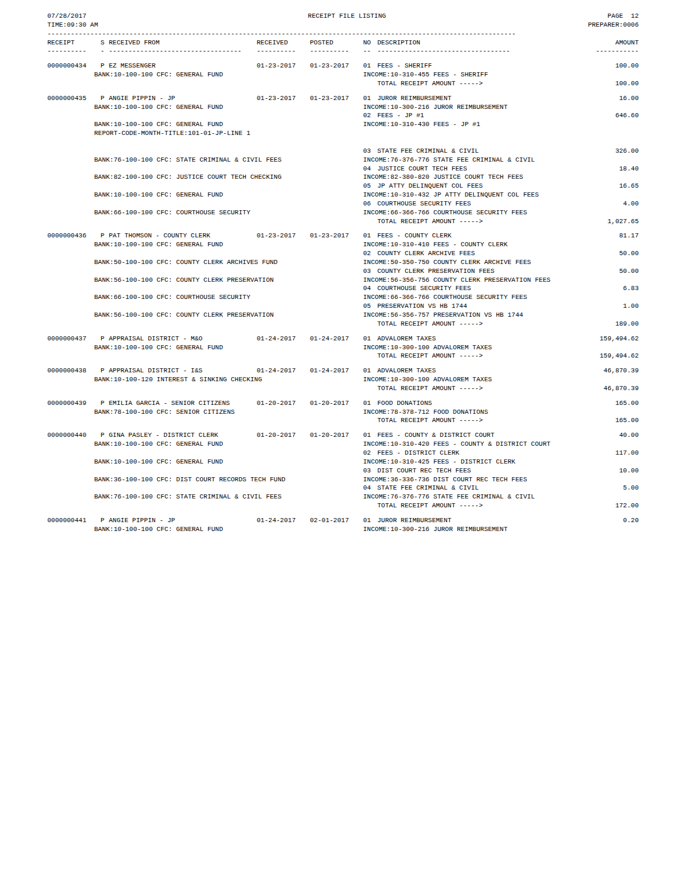07/28/2017
RECEIPT FILE LISTING
PAGE 12
TIME:09:30 AM
PREPARER:0006
------------------------------------------------------------------------------------------------------------------------
| RECEIPT | S | RECEIVED FROM | RECEIVED | POSTED | NO | DESCRIPTION | AMOUNT |
| ---------- | - | ---------------------------------- | ---------- | ---------- | -- | ---------------------------------- | ----------- |
| 0000000434 | P | EZ MESSENGER | 01-23-2017 | 01-23-2017 | 01 | FEES - SHERIFF | 100.00 |
| BANK:10-100-100 CFC: GENERAL FUND | INCOME:10-310-455 FEES - SHERIFF | |
| | TOTAL RECEIPT AMOUNT -----> | 100.00 |
| 0000000435 | P | ANGIE PIPPIN - JP | 01-23-2017 | 01-23-2017 | 01 | JUROR REIMBURSEMENT | 16.00 |
| BANK:10-100-100 CFC: GENERAL FUND | INCOME:10-300-216 JUROR REIMBURSEMENT | |
| | 02 | FEES - JP #1 | 646.60 |
| BANK:10-100-100 CFC: GENERAL FUND | INCOME:10-310-430 FEES - JP #1 | |
| REPORT-CODE-MONTH-TITLE:101-01-JP-LINE 1 |
| | 03 | STATE FEE CRIMINAL & CIVIL | 326.00 |
| BANK:76-100-100 CFC: STATE CRIMINAL & CIVIL FEES | INCOME:76-376-776 STATE FEE CRIMINAL & CIVIL | |
| | 04 | JUSTICE COURT TECH FEES | 18.40 |
| BANK:82-100-100 CFC: JUSTICE COURT TECH CHECKING | INCOME:82-380-820 JUSTICE COURT TECH FEES | |
| | 05 | JP ATTY DELINQUENT COL FEES | 16.65 |
| BANK:10-100-100 CFC: GENERAL FUND | INCOME:10-310-432 JP ATTY DELINQUENT COL FEES | |
| | 06 | COURTHOUSE SECURITY FEES | 4.00 |
| BANK:66-100-100 CFC: COURTHOUSE SECURITY | INCOME:66-366-766 COURTHOUSE SECURITY FEES | |
| | TOTAL RECEIPT AMOUNT -----> | 1,027.65 |
| 0000000436 | P | PAT THOMSON - COUNTY CLERK | 01-23-2017 | 01-23-2017 | 01 | FEES - COUNTY CLERK | 81.17 |
| BANK:10-100-100 CFC: GENERAL FUND | INCOME:10-310-410 FEES - COUNTY CLERK | |
| | 02 | COUNTY CLERK ARCHIVE FEES | 50.00 |
| BANK:50-100-100 CFC: COUNTY CLERK ARCHIVES FUND | INCOME:50-350-750 COUNTY CLERK ARCHIVE FEES | |
| | 03 | COUNTY CLERK PRESERVATION FEES | 50.00 |
| BANK:56-100-100 CFC: COUNTY CLERK PRESERVATION | INCOME:56-356-756 COUNTY CLERK PRESERVATION FEES | |
| | 04 | COURTHOUSE SECURITY FEES | 6.83 |
| BANK:66-100-100 CFC: COURTHOUSE SECURITY | INCOME:66-366-766 COURTHOUSE SECURITY FEES | |
| | 05 | PRESERVATION VS HB 1744 | 1.00 |
| BANK:56-100-100 CFC: COUNTY CLERK PRESERVATION | INCOME:56-356-757 PRESERVATION VS HB 1744 | |
| | TOTAL RECEIPT AMOUNT -----> | 189.00 |
| 0000000437 | P | APPRAISAL DISTRICT - M&O | 01-24-2017 | 01-24-2017 | 01 | ADVALOREM TAXES | 159,494.62 |
| BANK:10-100-100 CFC: GENERAL FUND | INCOME:10-300-100 ADVALOREM TAXES | |
| | TOTAL RECEIPT AMOUNT -----> | 159,494.62 |
| 0000000438 | P | APPRAISAL DISTRICT - I&S | 01-24-2017 | 01-24-2017 | 01 | ADVALOREM TAXES | 46,870.39 |
| BANK:10-100-120 INTEREST & SINKING CHECKING | INCOME:10-300-100 ADVALOREM TAXES | |
| | TOTAL RECEIPT AMOUNT -----> | 46,870.39 |
| 0000000439 | P | EMILIA GARCIA - SENIOR CITIZENS | 01-20-2017 | 01-20-2017 | 01 | FOOD DONATIONS | 165.00 |
| BANK:78-100-100 CFC: SENIOR CITIZENS | INCOME:78-378-712 FOOD DONATIONS | |
| | TOTAL RECEIPT AMOUNT -----> | 165.00 |
| 0000000440 | P | GINA PASLEY - DISTRICT CLERK | 01-20-2017 | 01-20-2017 | 01 | FEES - COUNTY & DISTRICT COURT | 40.00 |
| BANK:10-100-100 CFC: GENERAL FUND | INCOME:10-310-420 FEES - COUNTY & DISTRICT COURT | |
| | 02 | FEES - DISTRICT CLERK | 117.00 |
| BANK:10-100-100 CFC: GENERAL FUND | INCOME:10-310-425 FEES - DISTRICT CLERK | |
| | 03 | DIST COURT REC TECH FEES | 10.00 |
| BANK:36-100-100 CFC: DIST COURT RECORDS TECH FUND | INCOME:36-336-736 DIST COURT REC TECH FEES | |
| | 04 | STATE FEE CRIMINAL & CIVIL | 5.00 |
| BANK:76-100-100 CFC: STATE CRIMINAL & CIVIL FEES | INCOME:76-376-776 STATE FEE CRIMINAL & CIVIL | |
| | TOTAL RECEIPT AMOUNT -----> | 172.00 |
| 0000000441 | P | ANGIE PIPPIN - JP | 01-24-2017 | 02-01-2017 | 01 | JUROR REIMBURSEMENT | 0.20 |
| BANK:10-100-100 CFC: GENERAL FUND | INCOME:10-300-216 JUROR REIMBURSEMENT | |